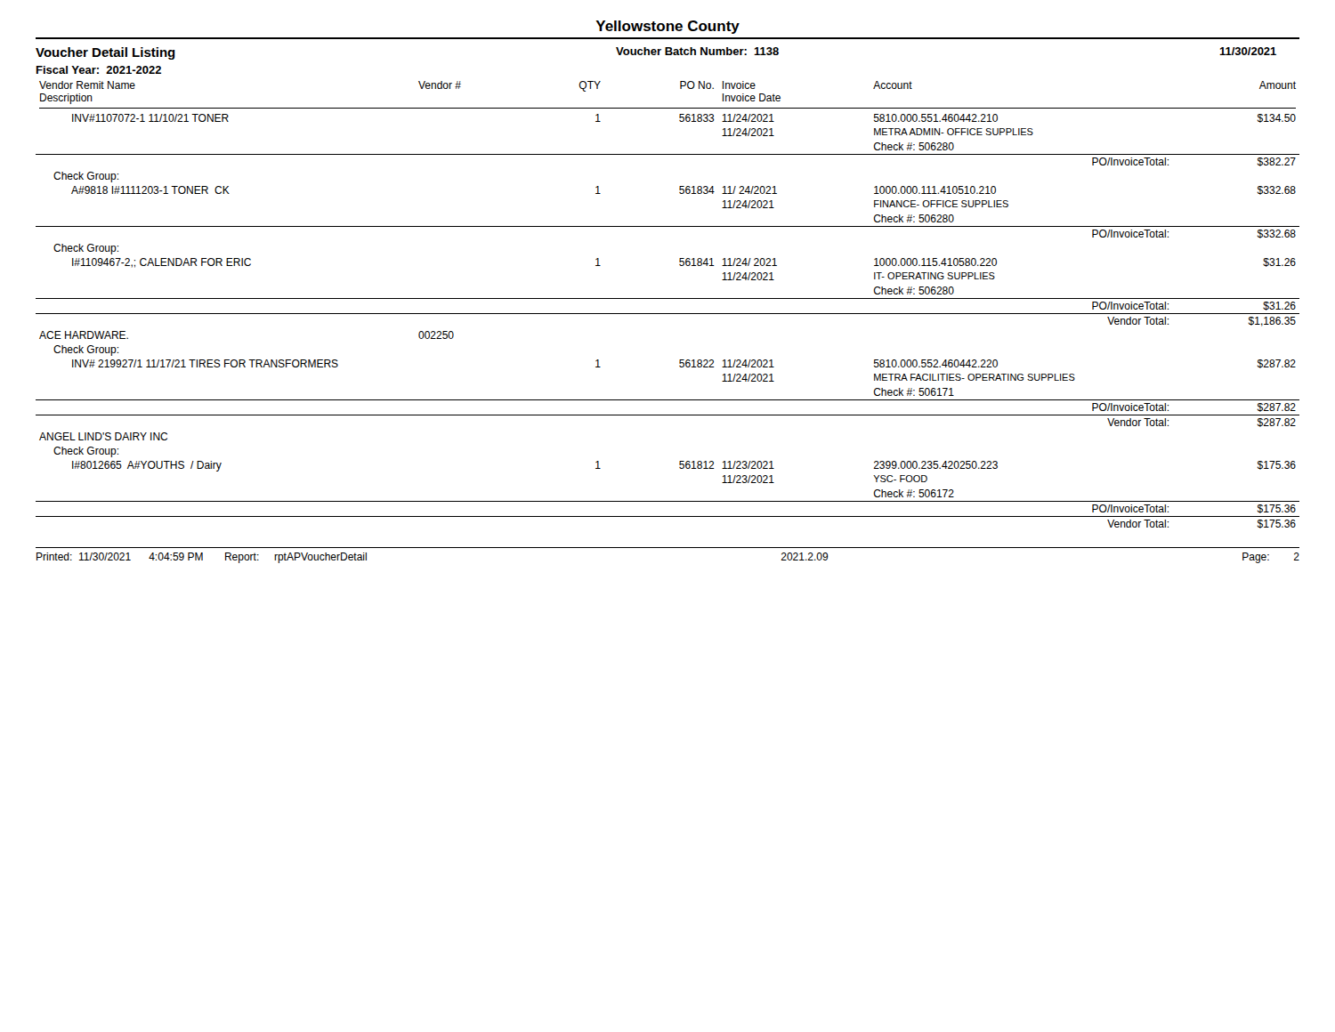Yellowstone County
Voucher Detail Listing
Voucher Batch Number: 1138
11/30/2021
Fiscal Year: 2021-2022
| Vendor Remit Name Description | Vendor # | QTY | PO No. | Invoice Invoice Date | Account | Amount |
| --- | --- | --- | --- | --- | --- | --- |
| INV#1107072-1 11/10/21 TONER | | 1 | 561833 | 11/24/2021 | 5810.000.551.460442.210 | $134.50 |
| | | | | 11/24/2021 | METRA ADMIN- OFFICE SUPPLIES | |
| | | | | | Check #: 506280 | |
| | PO/InvoiceTotal: | $382.27 |
| Check Group: | |
| A#9818 I#1111203-1 TONER CK | | 1 | 561834 | 11/ 24/2021 | 1000.000.111.410510.210 | $332.68 |
| | | | | 11/24/2021 | FINANCE- OFFICE SUPPLIES | |
| | | | | | Check #: 506280 | |
| | PO/InvoiceTotal: | $332.68 |
| Check Group: | |
| I#1109467-2,; CALENDAR FOR ERIC | | 1 | 561841 | 11/24/ 2021 | 1000.000.115.410580.220 | $31.26 |
| | | | | 11/24/2021 | IT- OPERATING SUPPLIES | |
| | | | | | Check #: 506280 | |
| | PO/InvoiceTotal: | $31.26 |
| | Vendor Total: | $1,186.35 |
| ACE HARDWARE. | 002250 | |
| Check Group: | |
| INV# 219927/1 11/17/21 TIRES FOR TRANSFORMERS | | 1 | 561822 | 11/24/2021 | 5810.000.552.460442.220 | $287.82 |
| | | | | 11/24/2021 | METRA FACILITIES- OPERATING SUPPLIES | |
| | | | | | Check #: 506171 | |
| | PO/InvoiceTotal: | $287.82 |
| | Vendor Total: | $287.82 |
| ANGEL LIND'S DAIRY INC | |
| Check Group: | |
| I#8012665 A#YOUTHS / Dairy | | 1 | 561812 | 11/23/2021 | 2399.000.235.420250.223 | $175.36 |
| | | | | 11/23/2021 | YSC- FOOD | |
| | | | | | Check #: 506172 | |
| | PO/InvoiceTotal: | $175.36 |
| | Vendor Total: | $175.36 |
Printed: 11/30/2021 4:04:59 PM Report: rptAPVoucherDetail
2021.2.09
Page: 2